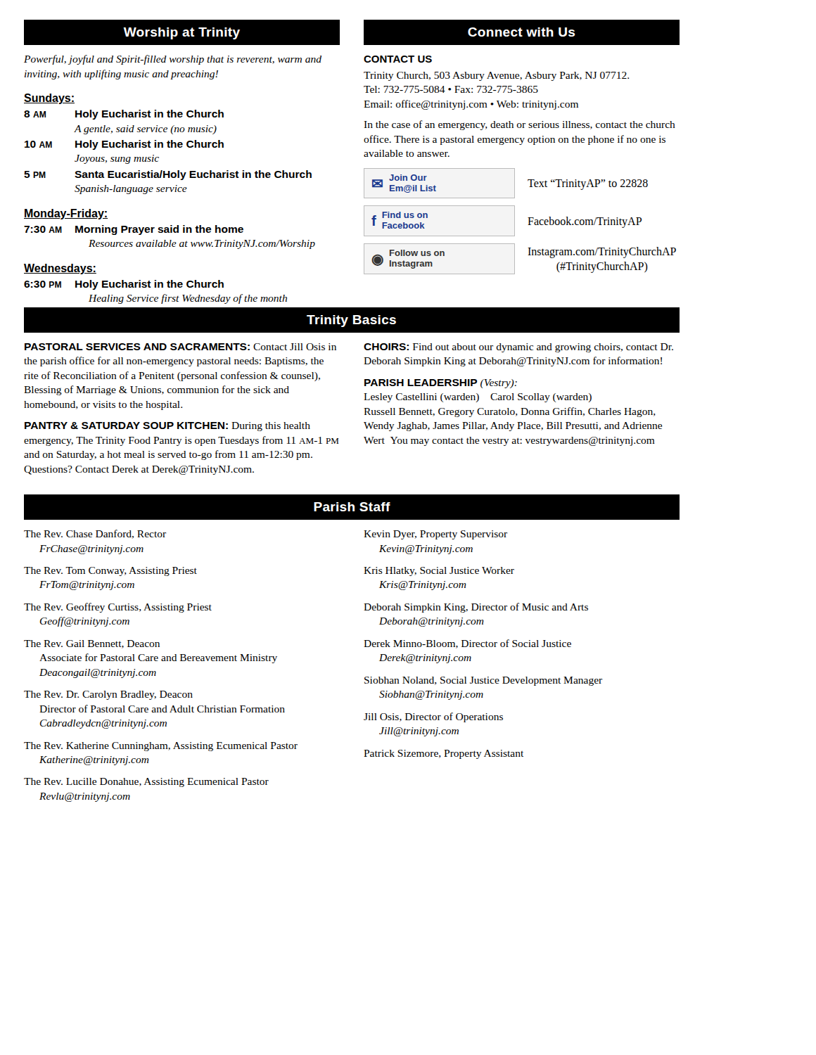Worship at Trinity
Powerful, joyful and Spirit-filled worship that is reverent, warm and inviting, with uplifting music and preaching!
Sundays:
8 AM Holy Eucharist in the Church
A gentle, said service (no music)
10 AM Holy Eucharist in the Church
Joyous, sung music
5 PM Santa Eucaristia/Holy Eucharist in the Church
Spanish-language service
Monday-Friday:
7:30 AM Morning Prayer said in the home
Resources available at www.TrinityNJ.com/Worship
Wednesdays:
6:30 PM Holy Eucharist in the Church
Healing Service first Wednesday of the month
Connect with Us
CONTACT US
Trinity Church, 503 Asbury Avenue, Asbury Park, NJ 07712.
Tel: 732-775-5084 • Fax: 732-775-3865
Email: office@trinitynj.com • Web: trinitynj.com
In the case of an emergency, death or serious illness, contact the church office. There is a pastoral emergency option on the phone if no one is available to answer.
✉Join Our
Em@il List
Text “TrinityAP” to 22828
fFind us on
Facebook
Facebook.com/TrinityAP
◉Follow us on
Instagram
Instagram.com/TrinityChurchAP
(#TrinityChurchAP)
Trinity Basics
PASTORAL SERVICES AND SACRAMENTS: Contact Jill Osis in the parish office for all non-emergency pastoral needs: Baptisms, the rite of Reconciliation of a Penitent (personal confession & counsel), Blessing of Marriage & Unions, communion for the sick and homebound, or visits to the hospital.
PANTRY & SATURDAY SOUP KITCHEN: During this health emergency, The Trinity Food Pantry is open Tuesdays from 11 AM-1 PM and on Saturday, a hot meal is served to-go from 11 am-12:30 pm.
Questions? Contact Derek at Derek@TrinityNJ.com.
CHOIRS: Find out about our dynamic and growing choirs, contact Dr. Deborah Simpkin King at Deborah@TrinityNJ.com for information!
PARISH LEADERSHIP (Vestry):
Lesley Castellini (warden) Carol Scollay (warden)
Russell Bennett, Gregory Curatolo, Donna Griffin, Charles Hagon, Wendy Jaghab, James Pillar, Andy Place, Bill Presutti, and Adrienne Wert You may contact the vestry at: vestrywardens@trinitynj.com
Parish Staff
The Rev. Chase Danford, Rector FrChase@trinitynj.com
The Rev. Tom Conway, Assisting Priest FrTom@trinitynj.com
The Rev. Geoffrey Curtiss, Assisting Priest Geoff@trinitynj.com
The Rev. Gail Bennett, Deacon Associate for Pastoral Care and Bereavement Ministry Deacongail@trinitynj.com
The Rev. Dr. Carolyn Bradley, Deacon Director of Pastoral Care and Adult Christian Formation Cabradleydcn@trinitynj.com
The Rev. Katherine Cunningham, Assisting Ecumenical Pastor Katherine@trinitynj.com
The Rev. Lucille Donahue, Assisting Ecumenical Pastor Revlu@trinitynj.com
Kevin Dyer, Property Supervisor Kevin@Trinitynj.com
Kris Hlatky, Social Justice Worker Kris@Trinitynj.com
Deborah Simpkin King, Director of Music and Arts Deborah@trinitynj.com
Derek Minno-Bloom, Director of Social Justice Derek@trinitynj.com
Siobhan Noland, Social Justice Development Manager Siobhan@Trinitynj.com
Jill Osis, Director of Operations Jill@trinitynj.com
Patrick Sizemore, Property Assistant